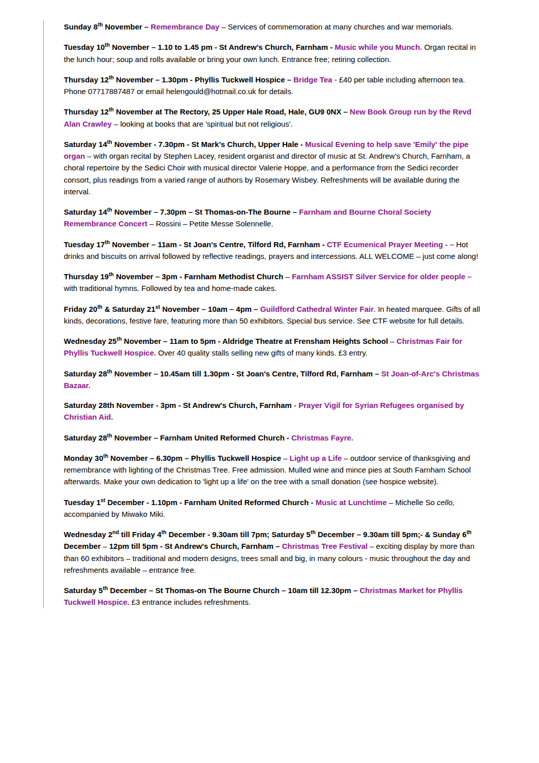Sunday 8th November – Remembrance Day – Services of commemoration at many churches and war memorials.
Tuesday 10th November – 1.10 to 1.45 pm - St Andrew's Church, Farnham - Music while you Munch. Organ recital in the lunch hour; soup and rolls available or bring your own lunch. Entrance free; retiring collection.
Thursday 12th November – 1.30pm - Phyllis Tuckwell Hospice – Bridge Tea - £40 per table including afternoon tea. Phone 07717887487 or email helengould@hotmail.co.uk for details.
Thursday 12th November at The Rectory, 25 Upper Hale Road, Hale, GU9 0NX – New Book Group run by the Revd Alan Crawley – looking at books that are 'spiritual but not religious'.
Saturday 14th November - 7.30pm - St Mark’s Church, Upper Hale - Musical Evening to help save 'Emily' the pipe organ – with organ recital by Stephen Lacey, resident organist and director of music at St. Andrew’s Church, Farnham, a choral repertoire by the Sedici Choir with musical director Valerie Hoppe, and a performance from the Sedici recorder consort, plus readings from a varied range of authors by Rosemary Wisbey. Refreshments will be available during the interval.
Saturday 14th November – 7.30pm – St Thomas-on-The Bourne – Farnham and Bourne Choral Society Remembrance Concert – Rossini – Petite Messe Solennelle.
Tuesday 17th November – 11am - St Joan's Centre, Tilford Rd, Farnham - CTF Ecumenical Prayer Meeting - – Hot drinks and biscuits on arrival followed by reflective readings, prayers and intercessions. ALL WELCOME – just come along!
Thursday 19th November – 3pm - Farnham Methodist Church – Farnham ASSIST Silver Service for older people – with traditional hymns. Followed by tea and home-made cakes.
Friday 20th & Saturday 21st November – 10am – 4pm – Guildford Cathedral Winter Fair. In heated marquee. Gifts of all kinds, decorations, festive fare, featuring more than 50 exhibitors. Special bus service. See CTF website for full details.
Wednesday 25th November – 11am to 5pm - Aldridge Theatre at Frensham Heights School – Christmas Fair for Phyllis Tuckwell Hospice. Over 40 quality stalls selling new gifts of many kinds. £3 entry.
Saturday 28th November – 10.45am till 1.30pm - St Joan's Centre, Tilford Rd, Farnham – St Joan-of-Arc's Christmas Bazaar.
Saturday 28th November - 3pm - St Andrew's Church, Farnham - Prayer Vigil for Syrian Refugees organised by Christian Aid.
Saturday 28th November – Farnham United Reformed Church - Christmas Fayre.
Monday 30th November – 6.30pm – Phyllis Tuckwell Hospice – Light up a Life – outdoor service of thanksgiving and remembrance with lighting of the Christmas Tree. Free admission. Mulled wine and mince pies at South Farnham School afterwards. Make your own dedication to 'light up a life' on the tree with a small donation (see hospice website).
Tuesday 1st December - 1.10pm - Farnham United Reformed Church - Music at Lunchtime – Michelle So cello, accompanied by Miwako Miki.
Wednesday 2nd till Friday 4th December - 9.30am till 7pm; Saturday 5th December – 9.30am till 5pm;- & Sunday 6th December – 12pm till 5pm - St Andrew's Church, Farnham – Christmas Tree Festival – exciting display by more than than 60 exhibitors – traditional and modern designs, trees small and big, in many colours - music throughout the day and refreshments available – entrance free.
Saturday 5th December – St Thomas-on The Bourne Church – 10am till 12.30pm – Christmas Market for Phyllis Tuckwell Hospice. £3 entrance includes refreshments.